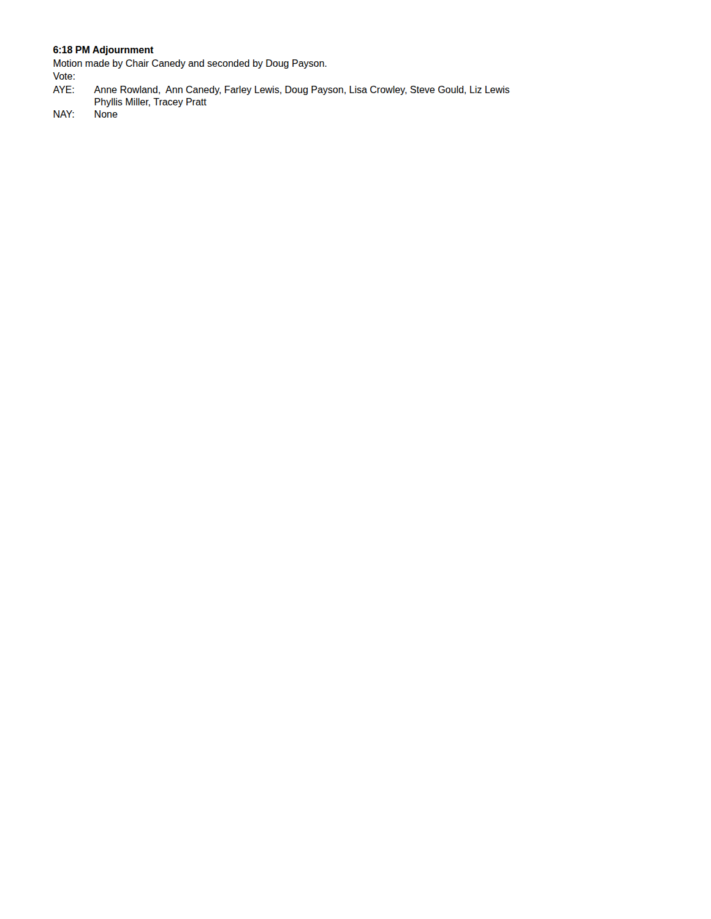6:18 PM Adjournment
Motion made by Chair Canedy and seconded by Doug Payson.
Vote:
AYE: Anne Rowland, Ann Canedy, Farley Lewis, Doug Payson, Lisa Crowley, Steve Gould, Liz Lewis Phyllis Miller, Tracey Pratt
NAY: None